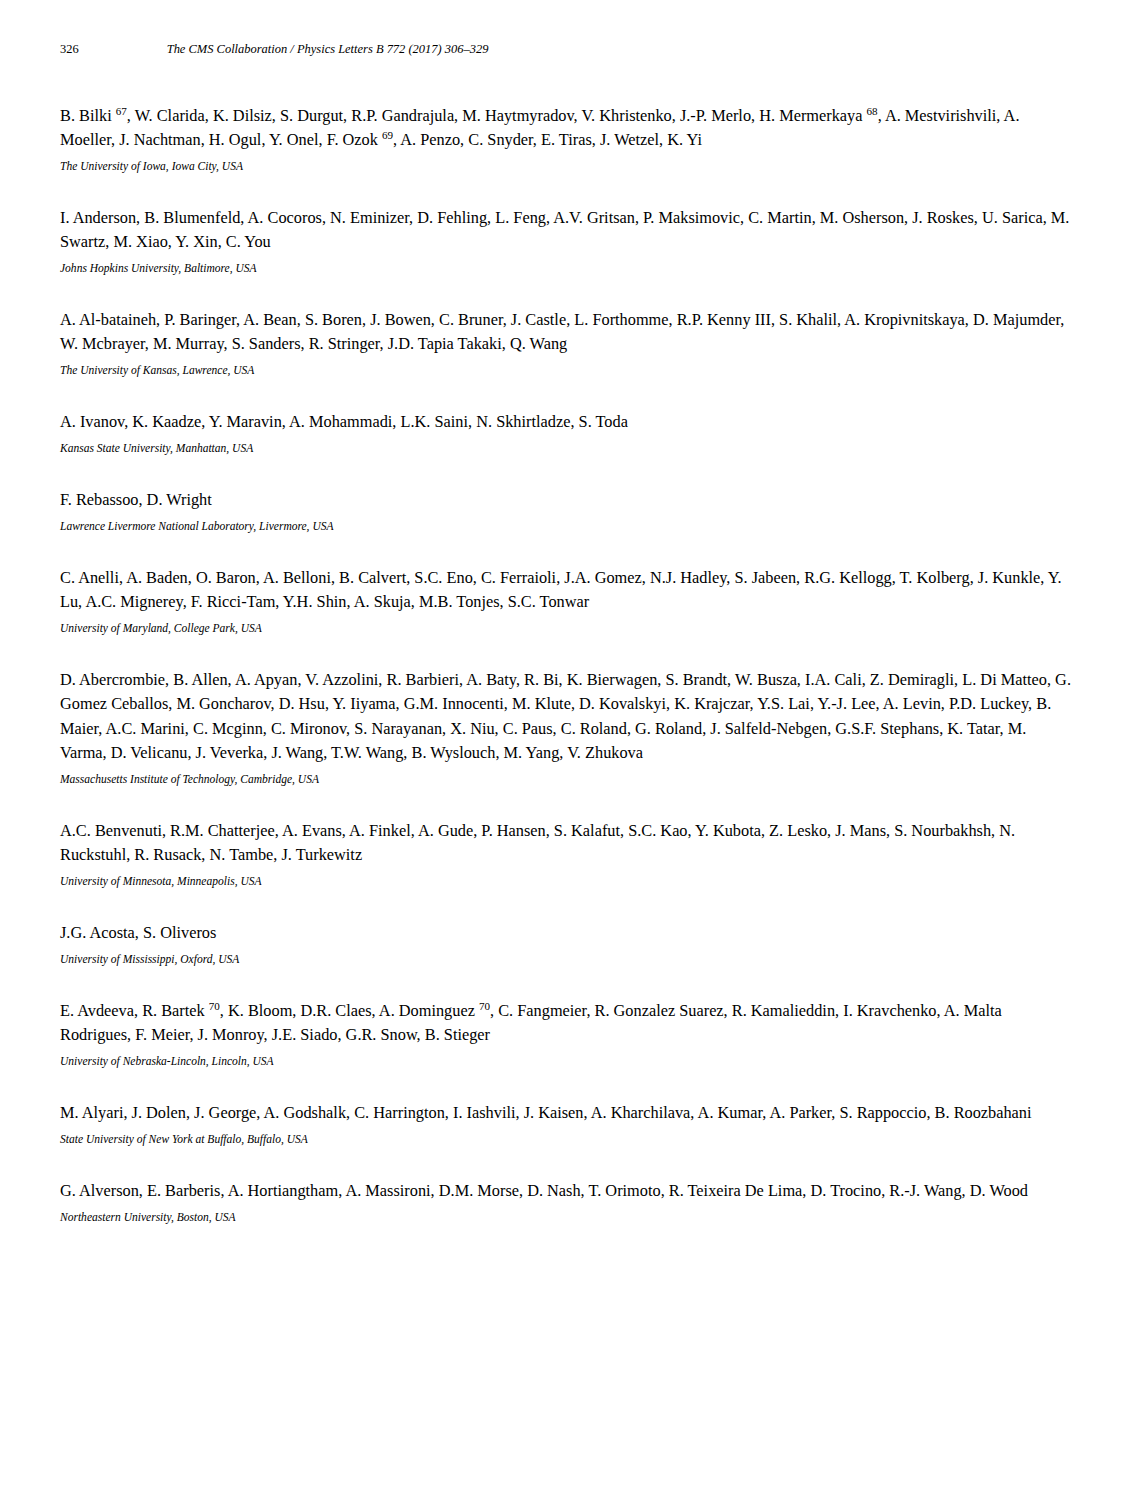326 The CMS Collaboration / Physics Letters B 772 (2017) 306–329
B. Bilki 67, W. Clarida, K. Dilsiz, S. Durgut, R.P. Gandrajula, M. Haytmyradov, V. Khristenko, J.-P. Merlo, H. Mermerkaya 68, A. Mestvirishvili, A. Moeller, J. Nachtman, H. Ogul, Y. Onel, F. Ozok 69, A. Penzo, C. Snyder, E. Tiras, J. Wetzel, K. Yi
The University of Iowa, Iowa City, USA
I. Anderson, B. Blumenfeld, A. Cocoros, N. Eminizer, D. Fehling, L. Feng, A.V. Gritsan, P. Maksimovic, C. Martin, M. Osherson, J. Roskes, U. Sarica, M. Swartz, M. Xiao, Y. Xin, C. You
Johns Hopkins University, Baltimore, USA
A. Al-bataineh, P. Baringer, A. Bean, S. Boren, J. Bowen, C. Bruner, J. Castle, L. Forthomme, R.P. Kenny III, S. Khalil, A. Kropivnitskaya, D. Majumder, W. Mcbrayer, M. Murray, S. Sanders, R. Stringer, J.D. Tapia Takaki, Q. Wang
The University of Kansas, Lawrence, USA
A. Ivanov, K. Kaadze, Y. Maravin, A. Mohammadi, L.K. Saini, N. Skhirtladze, S. Toda
Kansas State University, Manhattan, USA
F. Rebassoo, D. Wright
Lawrence Livermore National Laboratory, Livermore, USA
C. Anelli, A. Baden, O. Baron, A. Belloni, B. Calvert, S.C. Eno, C. Ferraioli, J.A. Gomez, N.J. Hadley, S. Jabeen, R.G. Kellogg, T. Kolberg, J. Kunkle, Y. Lu, A.C. Mignerey, F. Ricci-Tam, Y.H. Shin, A. Skuja, M.B. Tonjes, S.C. Tonwar
University of Maryland, College Park, USA
D. Abercrombie, B. Allen, A. Apyan, V. Azzolini, R. Barbieri, A. Baty, R. Bi, K. Bierwagen, S. Brandt, W. Busza, I.A. Cali, Z. Demiragli, L. Di Matteo, G. Gomez Ceballos, M. Goncharov, D. Hsu, Y. Iiyama, G.M. Innocenti, M. Klute, D. Kovalskyi, K. Krajczar, Y.S. Lai, Y.-J. Lee, A. Levin, P.D. Luckey, B. Maier, A.C. Marini, C. Mcginn, C. Mironov, S. Narayanan, X. Niu, C. Paus, C. Roland, G. Roland, J. Salfeld-Nebgen, G.S.F. Stephans, K. Tatar, M. Varma, D. Velicanu, J. Veverka, J. Wang, T.W. Wang, B. Wyslouch, M. Yang, V. Zhukova
Massachusetts Institute of Technology, Cambridge, USA
A.C. Benvenuti, R.M. Chatterjee, A. Evans, A. Finkel, A. Gude, P. Hansen, S. Kalafut, S.C. Kao, Y. Kubota, Z. Lesko, J. Mans, S. Nourbakhsh, N. Ruckstuhl, R. Rusack, N. Tambe, J. Turkewitz
University of Minnesota, Minneapolis, USA
J.G. Acosta, S. Oliveros
University of Mississippi, Oxford, USA
E. Avdeeva, R. Bartek 70, K. Bloom, D.R. Claes, A. Dominguez 70, C. Fangmeier, R. Gonzalez Suarez, R. Kamalieddin, I. Kravchenko, A. Malta Rodrigues, F. Meier, J. Monroy, J.E. Siado, G.R. Snow, B. Stieger
University of Nebraska-Lincoln, Lincoln, USA
M. Alyari, J. Dolen, J. George, A. Godshalk, C. Harrington, I. Iashvili, J. Kaisen, A. Kharchilava, A. Kumar, A. Parker, S. Rappoccio, B. Roozbahani
State University of New York at Buffalo, Buffalo, USA
G. Alverson, E. Barberis, A. Hortiangtham, A. Massironi, D.M. Morse, D. Nash, T. Orimoto, R. Teixeira De Lima, D. Trocino, R.-J. Wang, D. Wood
Northeastern University, Boston, USA